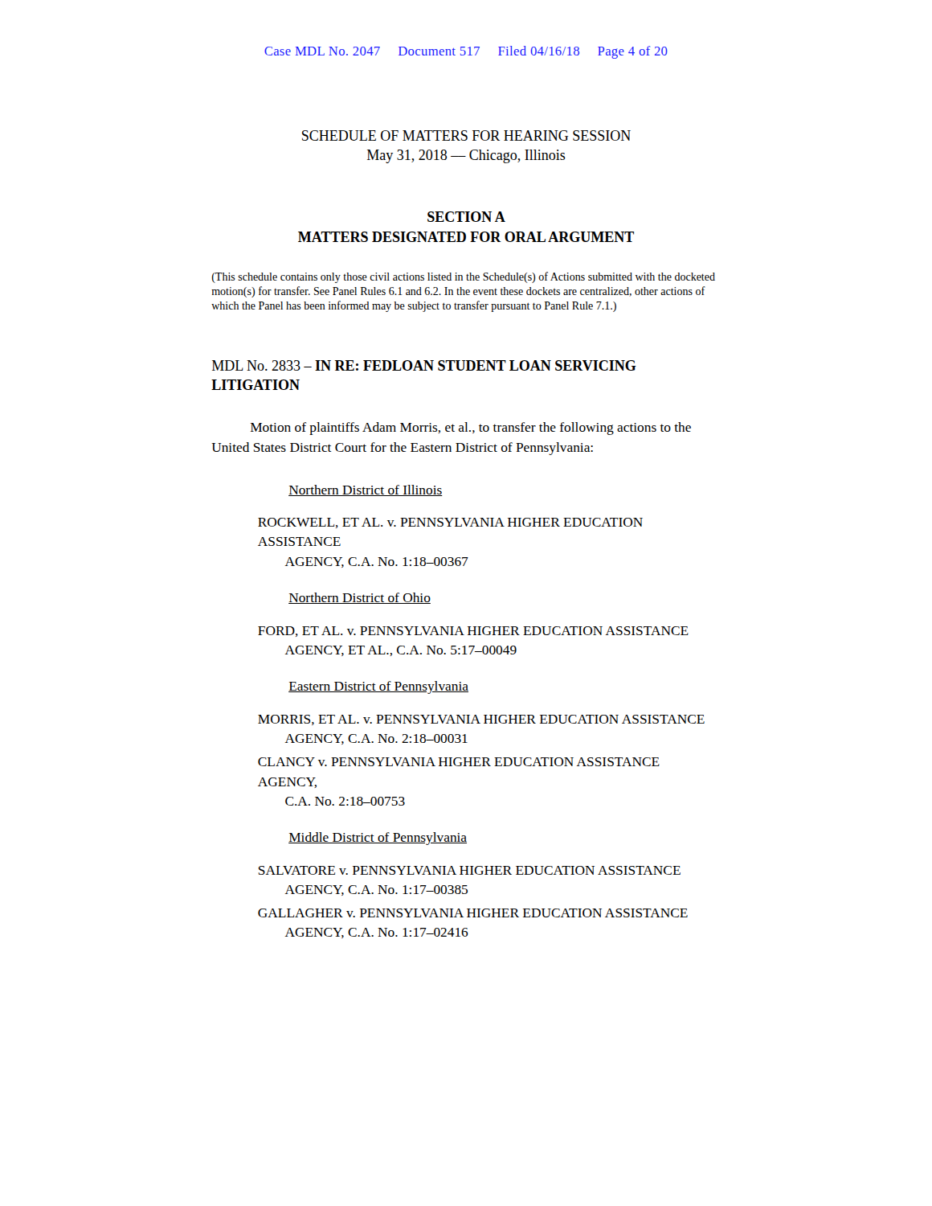Case MDL No. 2047 Document 517 Filed 04/16/18 Page 4 of 20
SCHEDULE OF MATTERS FOR HEARING SESSION
May 31, 2018 –– Chicago, Illinois
SECTION A MATTERS DESIGNATED FOR ORAL ARGUMENT
(This schedule contains only those civil actions listed in the Schedule(s) of Actions submitted with the docketed motion(s) for transfer. See Panel Rules 6.1 and 6.2. In the event these dockets are centralized, other actions of which the Panel has been informed may be subject to transfer pursuant to Panel Rule 7.1.)
MDL No. 2833 – IN RE: FEDLOAN STUDENT LOAN SERVICING LITIGATION
Motion of plaintiffs Adam Morris, et al., to transfer the following actions to the United States District Court for the Eastern District of Pennsylvania:
Northern District of Illinois
ROCKWELL, ET AL. v. PENNSYLVANIA HIGHER EDUCATION ASSISTANCE AGENCY, C.A. No. 1:18–00367
Northern District of Ohio
FORD, ET AL. v. PENNSYLVANIA HIGHER EDUCATION ASSISTANCE AGENCY, ET AL., C.A. No. 5:17–00049
Eastern District of Pennsylvania
MORRIS, ET AL. v. PENNSYLVANIA HIGHER EDUCATION ASSISTANCE AGENCY, C.A. No. 2:18–00031
CLANCY v. PENNSYLVANIA HIGHER EDUCATION ASSISTANCE AGENCY, C.A. No. 2:18–00753
Middle District of Pennsylvania
SALVATORE v. PENNSYLVANIA HIGHER EDUCATION ASSISTANCE AGENCY, C.A. No. 1:17–00385
GALLAGHER v. PENNSYLVANIA HIGHER EDUCATION ASSISTANCE AGENCY, C.A. No. 1:17–02416